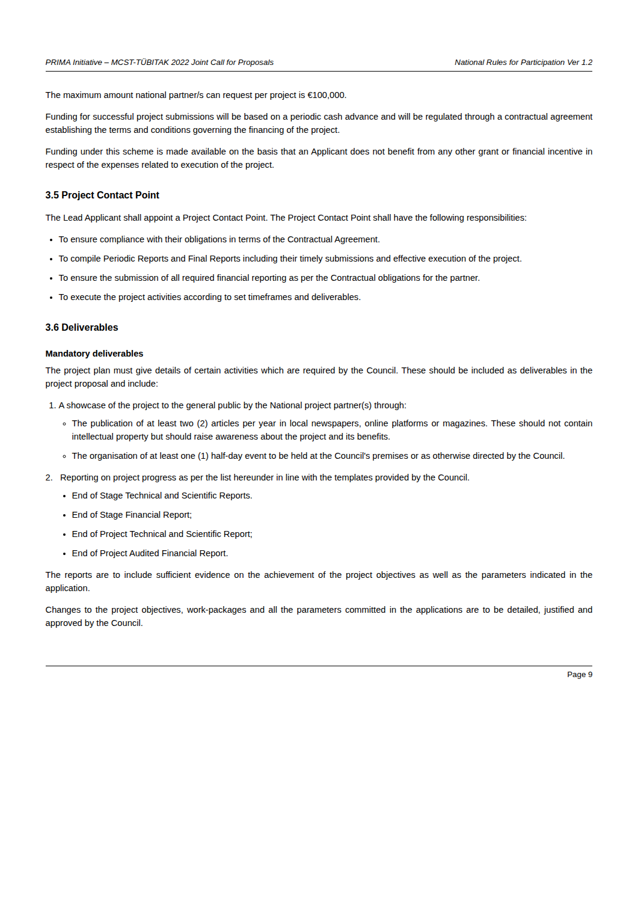PRIMA Initiative – MCST-TÜBITAK 2022 Joint Call for Proposals National Rules for Participation Ver 1.2
The maximum amount national partner/s can request per project is €100,000.
Funding for successful project submissions will be based on a periodic cash advance and will be regulated through a contractual agreement establishing the terms and conditions governing the financing of the project.
Funding under this scheme is made available on the basis that an Applicant does not benefit from any other grant or financial incentive in respect of the expenses related to execution of the project.
3.5 Project Contact Point
The Lead Applicant shall appoint a Project Contact Point. The Project Contact Point shall have the following responsibilities:
To ensure compliance with their obligations in terms of the Contractual Agreement.
To compile Periodic Reports and Final Reports including their timely submissions and effective execution of the project.
To ensure the submission of all required financial reporting as per the Contractual obligations for the partner.
To execute the project activities according to set timeframes and deliverables.
3.6 Deliverables
Mandatory deliverables
The project plan must give details of certain activities which are required by the Council. These should be included as deliverables in the project proposal and include:
A showcase of the project to the general public by the National project partner(s) through:
The publication of at least two (2) articles per year in local newspapers, online platforms or magazines. These should not contain intellectual property but should raise awareness about the project and its benefits.
The organisation of at least one (1) half-day event to be held at the Council's premises or as otherwise directed by the Council.
2. Reporting on project progress as per the list hereunder in line with the templates provided by the Council.
End of Stage Technical and Scientific Reports.
End of Stage Financial Report;
End of Project Technical and Scientific Report;
End of Project Audited Financial Report.
The reports are to include sufficient evidence on the achievement of the project objectives as well as the parameters indicated in the application.
Changes to the project objectives, work-packages and all the parameters committed in the applications are to be detailed, justified and approved by the Council.
Page 9